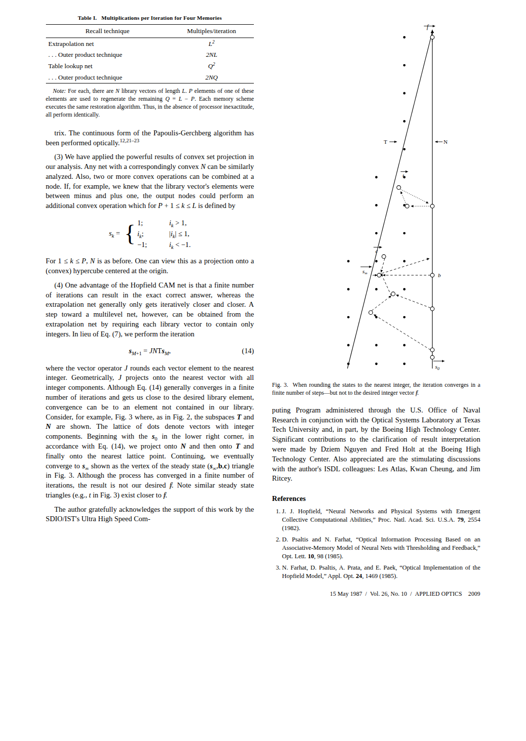Table I. Multiplications per Iteration for Four Memories
| Recall technique | Multiples/iteration |
| --- | --- |
| Extrapolation net | L 2 |
| . . . Outer product technique | 2NL |
| Table lookup net | Q 2 |
| . . . Outer product technique | 2NQ |
Note: For each, there are N library vectors of length L. P elements of one of these elements are used to regenerate the remaining Q = L − P. Each memory scheme executes the same restoration algorithm. Thus, in the absence of processor inexactitude, all perform identically.
trix. The continuous form of the Papoulis-Gerchberg algorithm has been performed optically.12,21–23
(3) We have applied the powerful results of convex set projection in our analysis. Any net with a correspondingly convex N can be similarly analyzed. Also, two or more convex operations can be combined at a node. If, for example, we knew that the library vector's elements were between minus and plus one, the output nodes could perform an additional convex operation which for P + 1 ≤ k ≤ L is defined by
sk = { 1; ik > 1, ik;|ik| ≤ 1, −1; ik < −1.
For 1 ≤ k ≤ P, N is as before. One can view this as a projection onto a (convex) hypercube centered at the origin.
(4) One advantage of the Hopfield CAM net is that a finite number of iterations can result in the exact correct answer, whereas the extrapolation net generally only gets iteratively closer and closer. A step toward a multilevel net, however, can be obtained from the extrapolation net by requiring each library vector to contain only integers. In lieu of Eq. (7), we perform the iteration
sM+1 = JNTsM, (14)
where the vector operator J rounds each vector element to the nearest integer. Geometrically, J projects onto the nearest vector with all integer components. Although Eq. (14) generally converges in a finite number of iterations and gets us close to the desired library element, convergence can be to an element not contained in our library. Consider, for example, Fig. 3 where, as in Fig. 2, the subspaces T and N are shown. The lattice of dots denote vectors with integer components. Beginning with the s0 in the lower right corner, in accordance with Eq. (14), we project onto N and then onto T and finally onto the nearest lattice point. Continuing, we eventually converge to s∞ shown as the vertex of the steady state (s∞,b,c) triangle in Fig. 3. Although the process has converged in a finite number of iterations, the result is not our desired f̸. Note similar steady state triangles (e.g., t in Fig. 3) exist closer to f̸.
The author gratefully acknowledges the support of this work by the SDIO/IST's Ultra High Speed Com-
f T N t c s∞ b s0
Fig. 3. When rounding the states to the nearest integer, the iteration converges in a finite number of steps—but not to the desired integer vector f̸.
puting Program administered through the U.S. Office of Naval Research in conjunction with the Optical Systems Laboratory at Texas Tech University and, in part, by the Boeing High Technology Center. Significant contributions to the clarification of result interpretation were made by Dziem Nguyen and Fred Holt at the Boeing High Technology Center. Also appreciated are the stimulating discussions with the author's ISDL colleagues: Les Atlas, Kwan Cheung, and Jim Ritcey.
References
J. J. Hopfield, “Neural Networks and Physical Systems with Emergent Collective Computational Abilities,” Proc. Natl. Acad. Sci. U.S.A. 79, 2554 (1982).
D. Psaltis and N. Farhat, “Optical Information Processing Based on an Associative-Memory Model of Neural Nets with Thresholding and Feedback,” Opt. Lett. 10, 98 (1985).
N. Farhat, D. Psaltis, A. Prata, and E. Paek, “Optical Implementation of the Hopfield Model,” Appl. Opt. 24, 1469 (1985).
15 May 1987 / Vol. 26, No. 10 / APPLIED OPTICS 2009